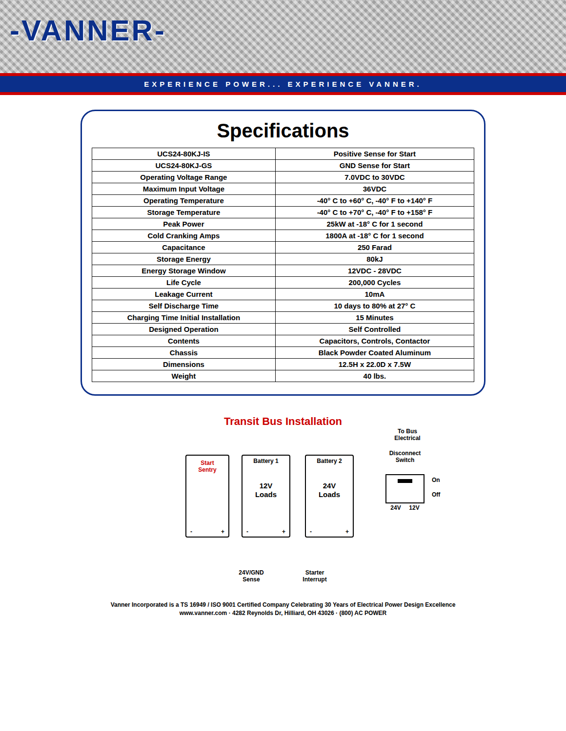-VANNER-
EXPERIENCE POWER... EXPERIENCE VANNER.
Specifications
| UCS24-80KJ-IS | Positive Sense for Start |
| UCS24-80KJ-GS | GND Sense for Start |
| Operating Voltage Range | 7.0VDC to 30VDC |
| Maximum Input Voltage | 36VDC |
| Operating Temperature | -40° C to +60° C, -40° F to +140° F |
| Storage Temperature | -40° C to +70° C, -40° F to +158° F |
| Peak Power | 25kW at -18° C for 1 second |
| Cold Cranking Amps | 1800A at -18° C for 1 second |
| Capacitance | 250 Farad |
| Storage Energy | 80kJ |
| Energy Storage Window | 12VDC - 28VDC |
| Life Cycle | 200,000 Cycles |
| Leakage Current | 10mA |
| Self Discharge Time | 10 days to 80% at 27° C |
| Charging Time Initial Installation | 15 Minutes |
| Designed Operation | Self Controlled |
| Contents | Capacitors, Controls, Contactor |
| Chassis | Black Powder Coated Aluminum |
| Dimensions | 12.5H x 22.0D x 7.5W |
| Weight | 40 lbs. |
Transit Bus Installation
Start
Sentry
-+
Battery 1
12V
Loads
-+
Battery 2
24V
Loads
-+
24V 12V
To Bus
Electrical
Disconnect
Switch
On
Off
24V/GND
Sense
Starter
Interrupt
Vanner Incorporated is a TS 16949 / ISO 9001 Certified Company Celebrating 30 Years of Electrical Power Design Excellence
www.vanner.com · 4282 Reynolds Dr, Hilliard, OH 43026 · (800) AC POWER